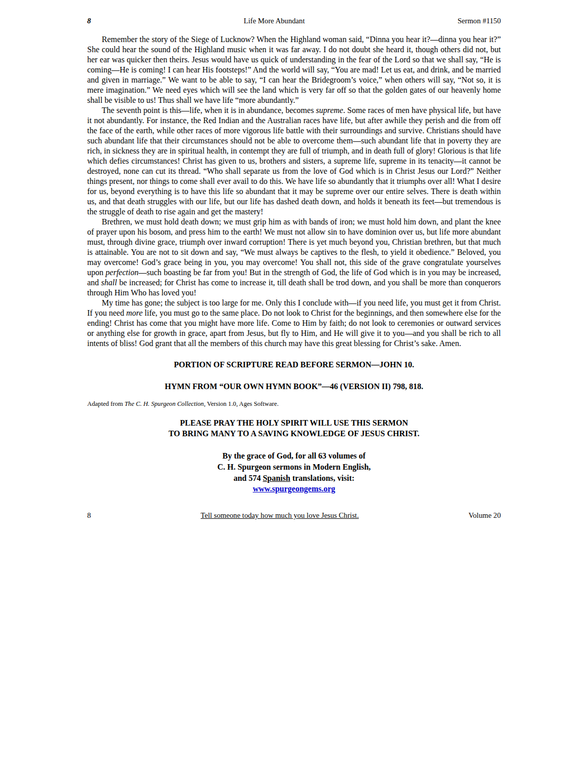8 Life More Abundant Sermon #1150
Remember the story of the Siege of Lucknow? When the Highland woman said, “Dinna you hear it?—dinna you hear it?” She could hear the sound of the Highland music when it was far away. I do not doubt she heard it, though others did not, but her ear was quicker then theirs. Jesus would have us quick of understanding in the fear of the Lord so that we shall say, “He is coming—He is coming! I can hear His footsteps!” And the world will say, “You are mad! Let us eat, and drink, and be married and given in marriage.” We want to be able to say, “I can hear the Bridegroom’s voice,” when others will say, “Not so, it is mere imagination.” We need eyes which will see the land which is very far off so that the golden gates of our heavenly home shall be visible to us! Thus shall we have life “more abundantly.”
The seventh point is this—life, when it is in abundance, becomes supreme. Some races of men have physical life, but have it not abundantly. For instance, the Red Indian and the Australian races have life, but after awhile they perish and die from off the face of the earth, while other races of more vigorous life battle with their surroundings and survive. Christians should have such abundant life that their circumstances should not be able to overcome them—such abundant life that in poverty they are rich, in sickness they are in spiritual health, in contempt they are full of triumph, and in death full of glory! Glorious is that life which defies circumstances! Christ has given to us, brothers and sisters, a supreme life, supreme in its tenacity—it cannot be destroyed, none can cut its thread. “Who shall separate us from the love of God which is in Christ Jesus our Lord?” Neither things present, nor things to come shall ever avail to do this. We have life so abundantly that it triumphs over all! What I desire for us, beyond everything is to have this life so abundant that it may be supreme over our entire selves. There is death within us, and that death struggles with our life, but our life has dashed death down, and holds it beneath its feet—but tremendous is the struggle of death to rise again and get the mastery!
Brethren, we must hold death down; we must grip him as with bands of iron; we must hold him down, and plant the knee of prayer upon his bosom, and press him to the earth! We must not allow sin to have dominion over us, but life more abundant must, through divine grace, triumph over inward corruption! There is yet much beyond you, Christian brethren, but that much is attainable. You are not to sit down and say, “We must always be captives to the flesh, to yield it obedience.” Beloved, you may overcome! God’s grace being in you, you may overcome! You shall not, this side of the grave congratulate yourselves upon perfection—such boasting be far from you! But in the strength of God, the life of God which is in you may be increased, and shall be increased; for Christ has come to increase it, till death shall be trod down, and you shall be more than conquerors through Him Who has loved you!
My time has gone; the subject is too large for me. Only this I conclude with—if you need life, you must get it from Christ. If you need more life, you must go to the same place. Do not look to Christ for the beginnings, and then somewhere else for the ending! Christ has come that you might have more life. Come to Him by faith; do not look to ceremonies or outward services or anything else for growth in grace, apart from Jesus, but fly to Him, and He will give it to you—and you shall be rich to all intents of bliss! God grant that all the members of this church may have this great blessing for Christ’s sake. Amen.
PORTION OF SCRIPTURE READ BEFORE SERMON—JOHN 10.
HYMN FROM “OUR OWN HYMN BOOK”—46 (VERSION II) 798, 818.
Adapted from The C. H. Spurgeon Collection, Version 1.0, Ages Software.
PLEASE PRAY THE HOLY SPIRIT WILL USE THIS SERMON
TO BRING MANY TO A SAVING KNOWLEDGE OF JESUS CHRIST.
By the grace of God, for all 63 volumes of
C. H. Spurgeon sermons in Modern English,
and 574 Spanish translations, visit:
www.spurgeongems.org
8 Tell someone today how much you love Jesus Christ. Volume 20